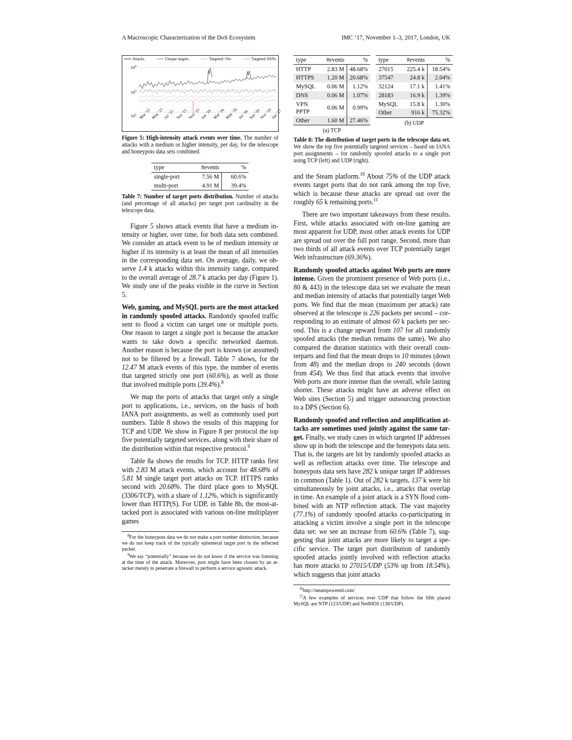A Macroscopic Characterization of the DoS Ecosystem
IMC ’17, November 1–3, 2017, London, UK
Attacks Unique targets Targeted /16s Targeted ASNs
104
103
102
Mar ’15 May ’15 Jul ’15 Sep ’15 Nov ’15 Jan ’16 Mar ’16 May ’16 Jul ’16 Sep ’16 Nov ’16 Jan ’17
Figure 5: High-intensity attack events over time. The number of attacks with a medium or higher intensity, per day, for the telescope and honeypots data sets combined.
| type | #events | % |
| --- | --- | --- |
| single-port | 7.56 M | 60.6% |
| multi-port | 4.91 M | 39.4% |
Table 7: Number of target ports distribution. Number of attacks (and percentage of all attacks) per target port cardinality in the telescope data.
Figure 5 shows attack events that have a medium intensity or higher, over time, for both data sets combined. We consider an attack event to be of medium intensity or higher if its intensity is at least the mean of all intensities in the corresponding data set. On average, daily, we observe 1.4 k attacks within this intensity range, compared to the overall average of 28.7 k attacks per day (Figure 1). We study one of the peaks visible in the curve in Section 5.
Web, gaming, and MySQL ports are the most attacked in randomly spoofed attacks. Randomly spoofed traffic sent to flood a victim can target one or multiple ports. One reason to target a single port is because the attacker wants to take down a specific networked daemon. Another reason is because the port is known (or assumed) not to be filtered by a firewall. Table 7 shows, for the 12.47 M attack events of this type, the number of events that targeted strictly one port (60.6%), as well as those that involved multiple ports (39.4%).8
We map the ports of attacks that target only a single port to applications, i.e., services, on the basis of both IANA port assignments, as well as commonly used port numbers. Table 8 shows the results of this mapping for TCP and UDP. We show in Figure 8 per protocol the top five potentially targeted services, along with their share of the distribution within that respective protocol.9
Table 8a shows the results for TCP. HTTP ranks first with 2.83 M attack events, which account for 48.68% of 5.81 M single target port attacks on TCP. HTTPS ranks second with 20.68%. The third place goes to MySQL (3306/TCP), with a share of 1.12%, which is significantly lower than HTTP(S). For UDP, in Table 8b, the most-attacked port is associated with various on-line multiplayer games
8For the honeypots data we do not make a port number distinction, because we do not keep track of the typically ephemeral target port in the reflected packet.
9We say “potentially” because we do not know if the service was listening at the time of the attack. Moreover, port might have been chosen by an attacker merely to penetrate a firewall to perform a service agnostic attack.
| type | #events | % |
| --- | --- | --- |
| HTTP | 2.83 M | 48.68% |
| HTTPS | 1.20 M | 20.68% |
| MySQL | 0.06 M | 1.12% |
| DNS | 0.06 M | 1.07% |
| VPN PPTP | 0.06 M | 0.99% |
| Other | 1.60 M | 27.46% |
(a) TCP
| type | #events | % |
| --- | --- | --- |
| 27015 | 225.4 k | 18.54% |
| 37547 | 24.8 k | 2.04% |
| 32124 | 17.1 k | 1.41% |
| 28183 | 16.9 k | 1.39% |
| MySQL | 15.8 k | 1.30% |
| Other | 916 k | 75.32% |
(b) UDP
Table 8: The distribution of target ports in the telescope data set. We show the top five potentially targeted services – based on IANA port assignments – for randomly spoofed attacks to a single port using TCP (left) and UDP (right).
and the Steam platform.10 About 75% of the UDP attack events target ports that do not rank among the top five, which is because these attacks are spread out over the roughly 65 k remaining ports.11
There are two important takeaways from these results. First, while attacks associated with on-line gaming are most apparent for UDP, most other attack events for UDP are spread out over the full port range. Second, more than two thirds of all attack events over TCP potentially target Web infrastructure (69.36%).
Randomly spoofed attacks against Web ports are more intense. Given the prominent presence of Web ports (i.e., 80 & 443) in the telescope data set we evaluate the mean and median intensity of attacks that potentially target Web ports. We find that the mean (maximum per attack) rate observed at the telescope is 226 packets per second – corresponding to an estimate of almost 60 k packets per second. This is a change upward from 107 for all randomly spoofed attacks (the median remains the same). We also compared the duration statistics with their overall counterparts and find that the mean drops to 10 minutes (down from 48) and the median drops to 240 seconds (down from 454). We thus find that attack events that involve Web ports are more intense than the overall, while lasting shorter. These attacks might have an adverse effect on Web sites (Section 5) and trigger outsourcing protection to a DPS (Section 6).
Randomly spoofed and reflection and amplification attacks are sometimes used jointly against the same target. Finally, we study cases in which targeted IP addresses show up in both the telescope and the honeypots data sets. That is, the targets are hit by randomly spoofed attacks as well as reflection attacks over time. The telescope and honeypots data sets have 282 k unique target IP addresses in common (Table 1). Out of 282 k targets, 137 k were hit simultaneously by joint attacks, i.e., attacks that overlap in time. An example of a joint attack is a SYN flood combined with an NTP reflection attack. The vast majority (77.1%) of randomly spoofed attacks co-participating in attacking a victim involve a single port in the telescope data set: we see an increase from 60.6% (Table 7), suggesting that joint attacks are more likely to target a specific service. The target port distribution of randomly spoofed attacks jointly involved with reflection attacks has more attacks to 27015/UDP (53% up from 18.54%), which suggests that joint attacks
10http://steampowered.com/
11A few examples of services over UDP that follow the fifth placed MySQL are NTP (123/UDP) and NetBIOS (138/UDP).